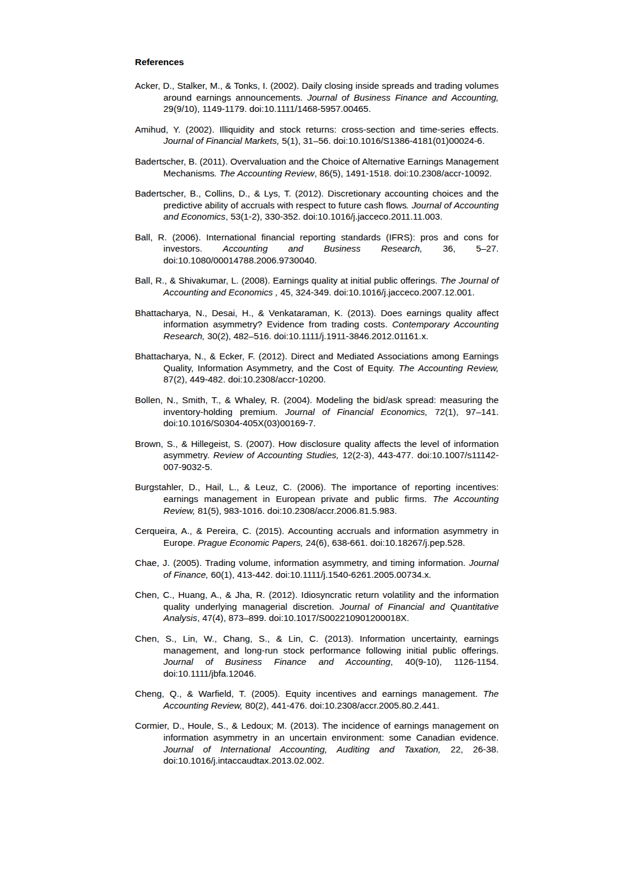References
Acker, D., Stalker, M., & Tonks, I. (2002). Daily closing inside spreads and trading volumes around earnings announcements. Journal of Business Finance and Accounting, 29(9/10), 1149-1179. doi:10.1111/1468-5957.00465.
Amihud, Y. (2002). Illiquidity and stock returns: cross-section and time-series effects. Journal of Financial Markets, 5(1), 31–56. doi:10.1016/S1386-4181(01)00024-6.
Badertscher, B. (2011). Overvaluation and the Choice of Alternative Earnings Management Mechanisms. The Accounting Review, 86(5), 1491-1518. doi:10.2308/accr-10092.
Badertscher, B., Collins, D., & Lys, T. (2012). Discretionary accounting choices and the predictive ability of accruals with respect to future cash flows. Journal of Accounting and Economics, 53(1-2), 330-352. doi:10.1016/j.jacceco.2011.11.003.
Ball, R. (2006). International financial reporting standards (IFRS): pros and cons for investors. Accounting and Business Research, 36, 5–27. doi:10.1080/00014788.2006.9730040.
Ball, R., & Shivakumar, L. (2008). Earnings quality at initial public offerings. The Journal of Accounting and Economics , 45, 324-349. doi:10.1016/j.jacceco.2007.12.001.
Bhattacharya, N., Desai, H., & Venkataraman, K. (2013). Does earnings quality affect information asymmetry? Evidence from trading costs. Contemporary Accounting Research, 30(2), 482–516. doi:10.1111/j.1911-3846.2012.01161.x.
Bhattacharya, N., & Ecker, F. (2012). Direct and Mediated Associations among Earnings Quality, Information Asymmetry, and the Cost of Equity. The Accounting Review, 87(2), 449-482. doi:10.2308/accr-10200.
Bollen, N., Smith, T., & Whaley, R. (2004). Modeling the bid/ask spread: measuring the inventory-holding premium. Journal of Financial Economics, 72(1), 97–141. doi:10.1016/S0304-405X(03)00169-7.
Brown, S., & Hillegeist, S. (2007). How disclosure quality affects the level of information asymmetry. Review of Accounting Studies, 12(2-3), 443-477. doi:10.1007/s11142-007-9032-5.
Burgstahler, D., Hail, L., & Leuz, C. (2006). The importance of reporting incentives: earnings management in European private and public firms. The Accounting Review, 81(5), 983-1016. doi:10.2308/accr.2006.81.5.983.
Cerqueira, A., & Pereira, C. (2015). Accounting accruals and information asymmetry in Europe. Prague Economic Papers, 24(6), 638-661. doi:10.18267/j.pep.528.
Chae, J. (2005). Trading volume, information asymmetry, and timing information. Journal of Finance, 60(1), 413-442. doi:10.1111/j.1540-6261.2005.00734.x.
Chen, C., Huang, A., & Jha, R. (2012). Idiosyncratic return volatility and the information quality underlying managerial discretion. Journal of Financial and Quantitative Analysis, 47(4), 873–899. doi:10.1017/S002210901200018X.
Chen, S., Lin, W., Chang, S., & Lin, C. (2013). Information uncertainty, earnings management, and long-run stock performance following initial public offerings. Journal of Business Finance and Accounting, 40(9-10), 1126-1154. doi:10.1111/jbfa.12046.
Cheng, Q., & Warfield, T. (2005). Equity incentives and earnings management. The Accounting Review, 80(2), 441-476. doi:10.2308/accr.2005.80.2.441.
Cormier, D., Houle, S., & Ledoux; M. (2013). The incidence of earnings management on information asymmetry in an uncertain environment: some Canadian evidence. Journal of International Accounting, Auditing and Taxation, 22, 26-38. doi:10.1016/j.intaccaudtax.2013.02.002.